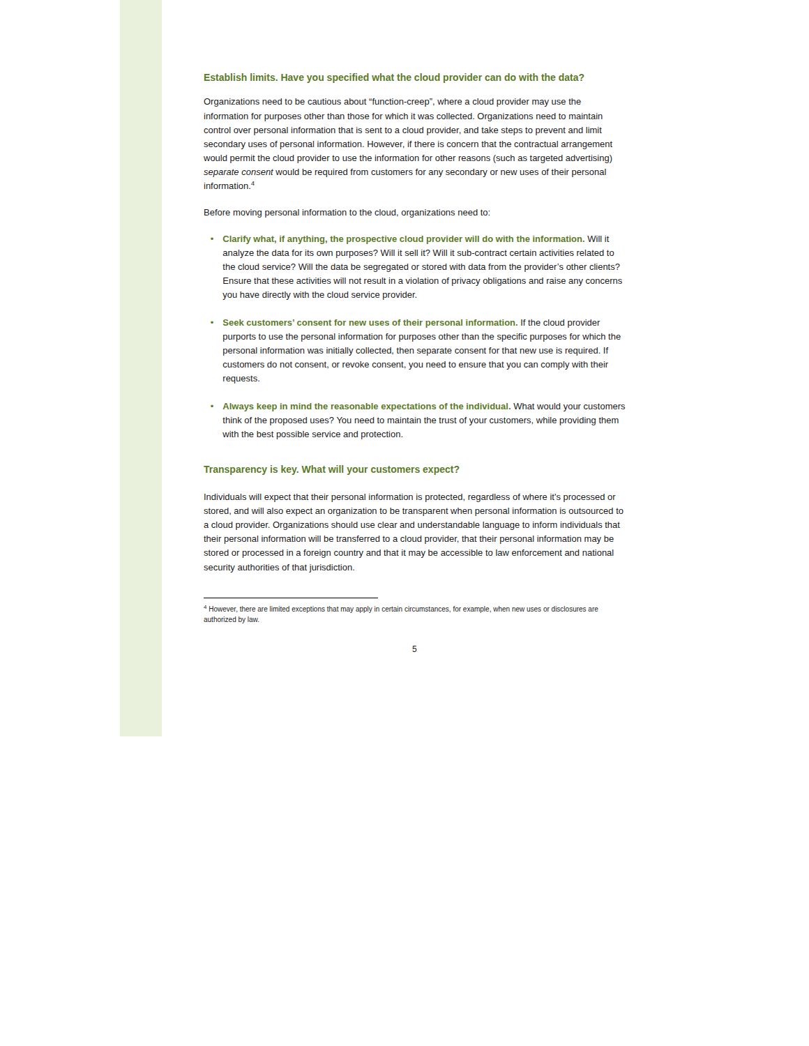Establish limits. Have you specified what the cloud provider can do with the data?
Organizations need to be cautious about “function-creep”, where a cloud provider may use the information for purposes other than those for which it was collected. Organizations need to maintain control over personal information that is sent to a cloud provider, and take steps to prevent and limit secondary uses of personal information. However, if there is concern that the contractual arrangement would permit the cloud provider to use the information for other reasons (such as targeted advertising) separate consent would be required from customers for any secondary or new uses of their personal information.4
Before moving personal information to the cloud, organizations need to:
Clarify what, if anything, the prospective cloud provider will do with the information. Will it analyze the data for its own purposes? Will it sell it? Will it sub-contract certain activities related to the cloud service? Will the data be segregated or stored with data from the provider’s other clients? Ensure that these activities will not result in a violation of privacy obligations and raise any concerns you have directly with the cloud service provider.
Seek customers’ consent for new uses of their personal information. If the cloud provider purports to use the personal information for purposes other than the specific purposes for which the personal information was initially collected, then separate consent for that new use is required. If customers do not consent, or revoke consent, you need to ensure that you can comply with their requests.
Always keep in mind the reasonable expectations of the individual. What would your customers think of the proposed uses? You need to maintain the trust of your customers, while providing them with the best possible service and protection.
Transparency is key. What will your customers expect?
Individuals will expect that their personal information is protected, regardless of where it's processed or stored, and will also expect an organization to be transparent when personal information is outsourced to a cloud provider. Organizations should use clear and understandable language to inform individuals that their personal information will be transferred to a cloud provider, that their personal information may be stored or processed in a foreign country and that it may be accessible to law enforcement and national security authorities of that jurisdiction.
4 However, there are limited exceptions that may apply in certain circumstances, for example, when new uses or disclosures are authorized by law.
5